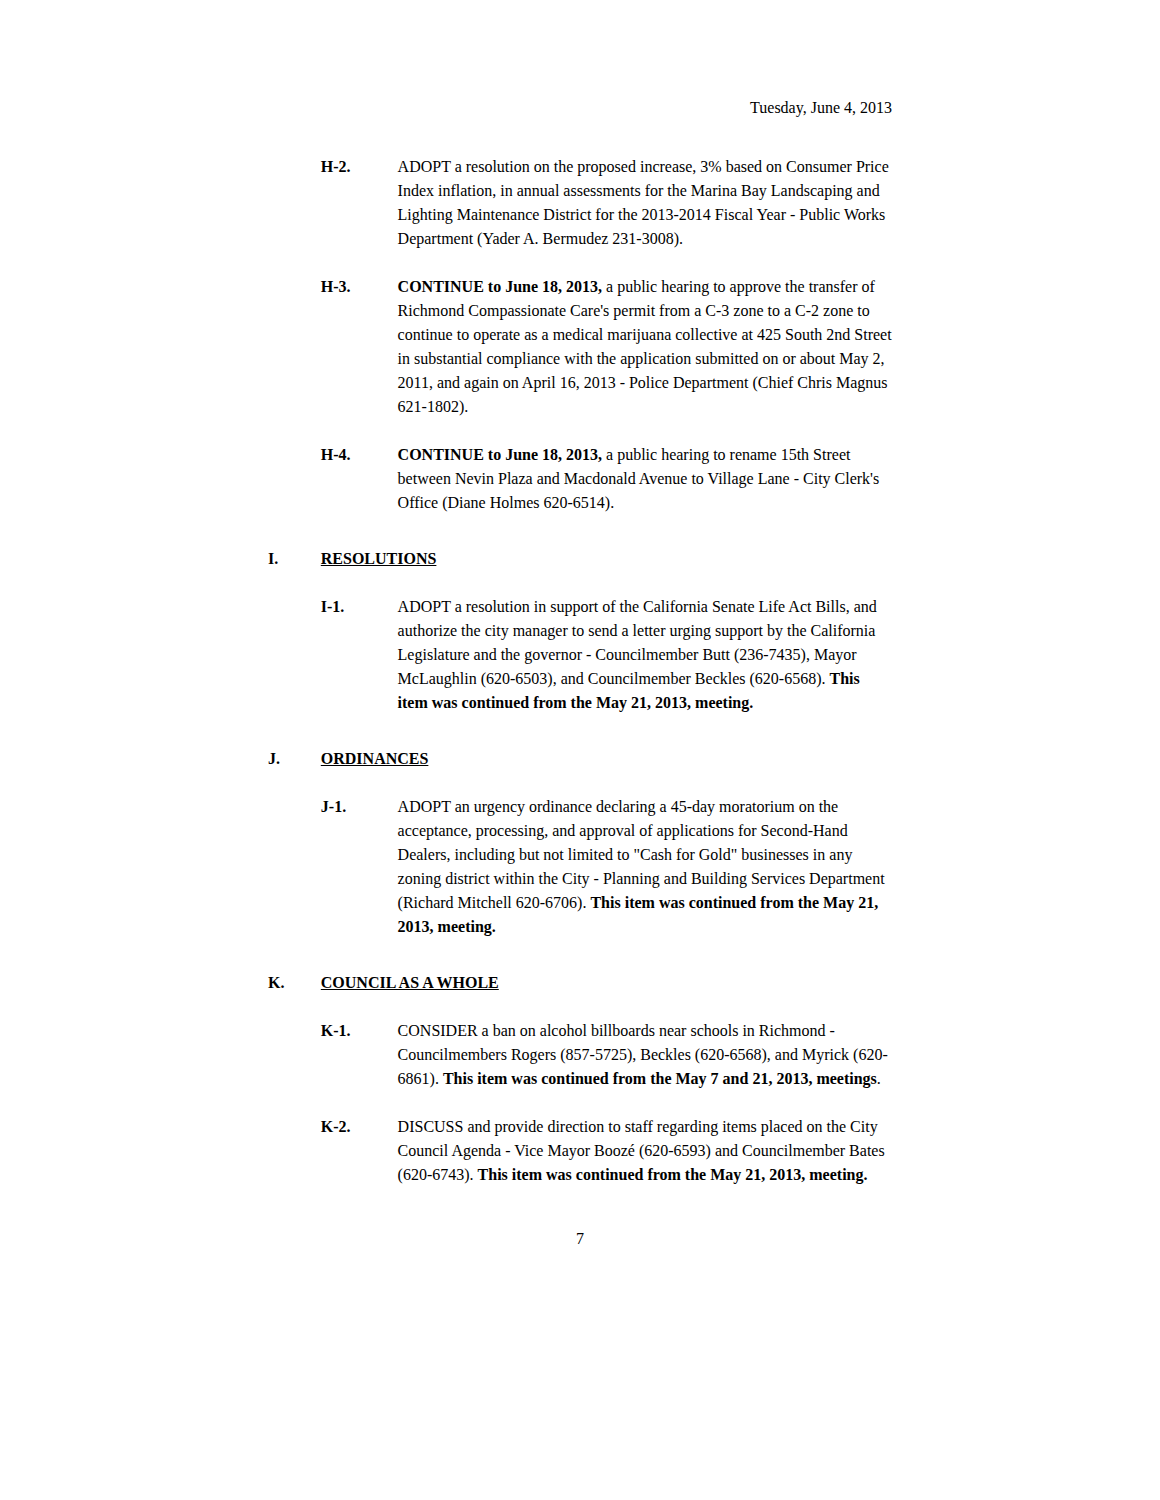Tuesday, June 4, 2013
H-2.
ADOPT a resolution on the proposed increase, 3% based on Consumer Price Index inflation, in annual assessments for the Marina Bay Landscaping and Lighting Maintenance District for the 2013-2014 Fiscal Year - Public Works Department (Yader A. Bermudez 231-3008).
H-3.
CONTINUE to June 18, 2013, a public hearing to approve the transfer of Richmond Compassionate Care's permit from a C-3 zone to a C-2 zone to continue to operate as a medical marijuana collective at 425 South 2nd Street in substantial compliance with the application submitted on or about May 2, 2011, and again on April 16, 2013 - Police Department (Chief Chris Magnus 621-1802).
H-4.
CONTINUE to June 18, 2013, a public hearing to rename 15th Street between Nevin Plaza and Macdonald Avenue to Village Lane - City Clerk's Office (Diane Holmes 620-6514).
I.
RESOLUTIONS
I-1.
ADOPT a resolution in support of the California Senate Life Act Bills, and authorize the city manager to send a letter urging support by the California Legislature and the governor - Councilmember Butt (236-7435), Mayor McLaughlin (620-6503), and Councilmember Beckles (620-6568). This item was continued from the May 21, 2013, meeting.
J.
ORDINANCES
J-1.
ADOPT an urgency ordinance declaring a 45-day moratorium on the acceptance, processing, and approval of applications for Second-Hand Dealers, including but not limited to "Cash for Gold" businesses in any zoning district within the City - Planning and Building Services Department (Richard Mitchell 620-6706). This item was continued from the May 21, 2013, meeting.
K.
COUNCIL AS A WHOLE
K-1.
CONSIDER a ban on alcohol billboards near schools in Richmond - Councilmembers Rogers (857-5725), Beckles (620-6568), and Myrick (620-6861). This item was continued from the May 7 and 21, 2013, meetings.
K-2.
DISCUSS and provide direction to staff regarding items placed on the City Council Agenda - Vice Mayor Boozé (620-6593) and Councilmember Bates (620-6743). This item was continued from the May 21, 2013, meeting.
7